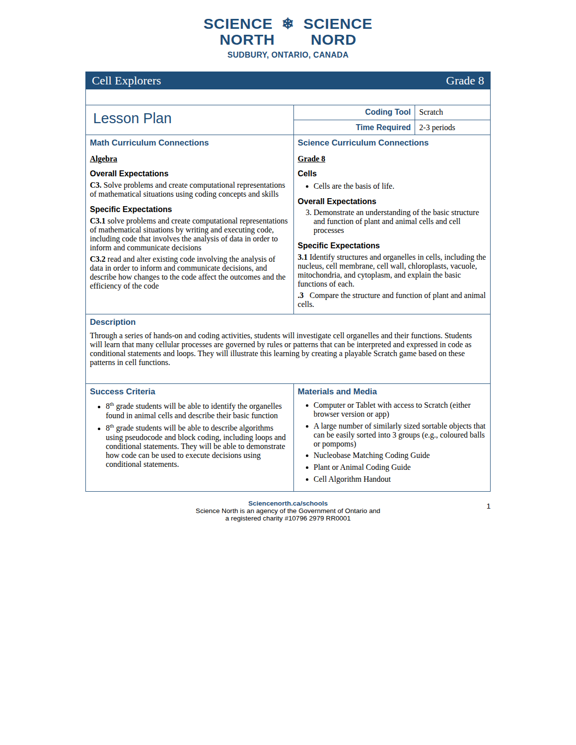SCIENCE ❄ SCIENCE
NORTH NORD
SUDBURY, ONTARIO, CANADA
| Cell Explorers | Grade 8 |
| Lesson Plan | Coding Tool | Scratch |
| Time Required | 2-3 periods |
| Math Curriculum Connections Algebra Overall Expectations C3. Solve problems and create computational representations of mathematical situations using coding concepts and skills Specific Expectations C3.1 solve problems and create computational representations of mathematical situations by writing and executing code, including code that involves the analysis of data in order to inform and communicate decisions C3.2 read and alter existing code involving the analysis of data in order to inform and communicate decisions, and describe how changes to the code affect the outcomes and the efficiency of the code | Science Curriculum Connections Grade 8 Cells Cells are the basis of life. Overall Expectations Demonstrate an understanding of the basic structure and function of plant and animal cells and cell processes Specific Expectations 3.1 Identify structures and organelles in cells, including the nucleus, cell membrane, cell wall, chloroplasts, vacuole, mitochondria, and cytoplasm, and explain the basic functions of each. .3 Compare the structure and function of plant and animal cells. |
| Description Through a series of hands-on and coding activities, students will investigate cell organelles and their functions. Students will learn that many cellular processes are governed by rules or patterns that can be interpreted and expressed in code as conditional statements and loops. They will illustrate this learning by creating a playable Scratch game based on these patterns in cell functions. |
| Success Criteria 8 th grade students will be able to identify the organelles found in animal cells and describe their basic function 8 th grade students will be able to describe algorithms using pseudocode and block coding, including loops and conditional statements. They will be able to demonstrate how code can be used to execute decisions using conditional statements. | Materials and Media Computer or Tablet with access to Scratch (either browser version or app) A large number of similarly sized sortable objects that can be easily sorted into 3 groups (e.g., coloured balls or pompoms) Nucleobase Matching Coding Guide Plant or Animal Coding Guide Cell Algorithm Handout |
1
Sciencenorth.ca/schools
Science North is an agency of the Government of Ontario and
a registered charity #10796 2979 RR0001